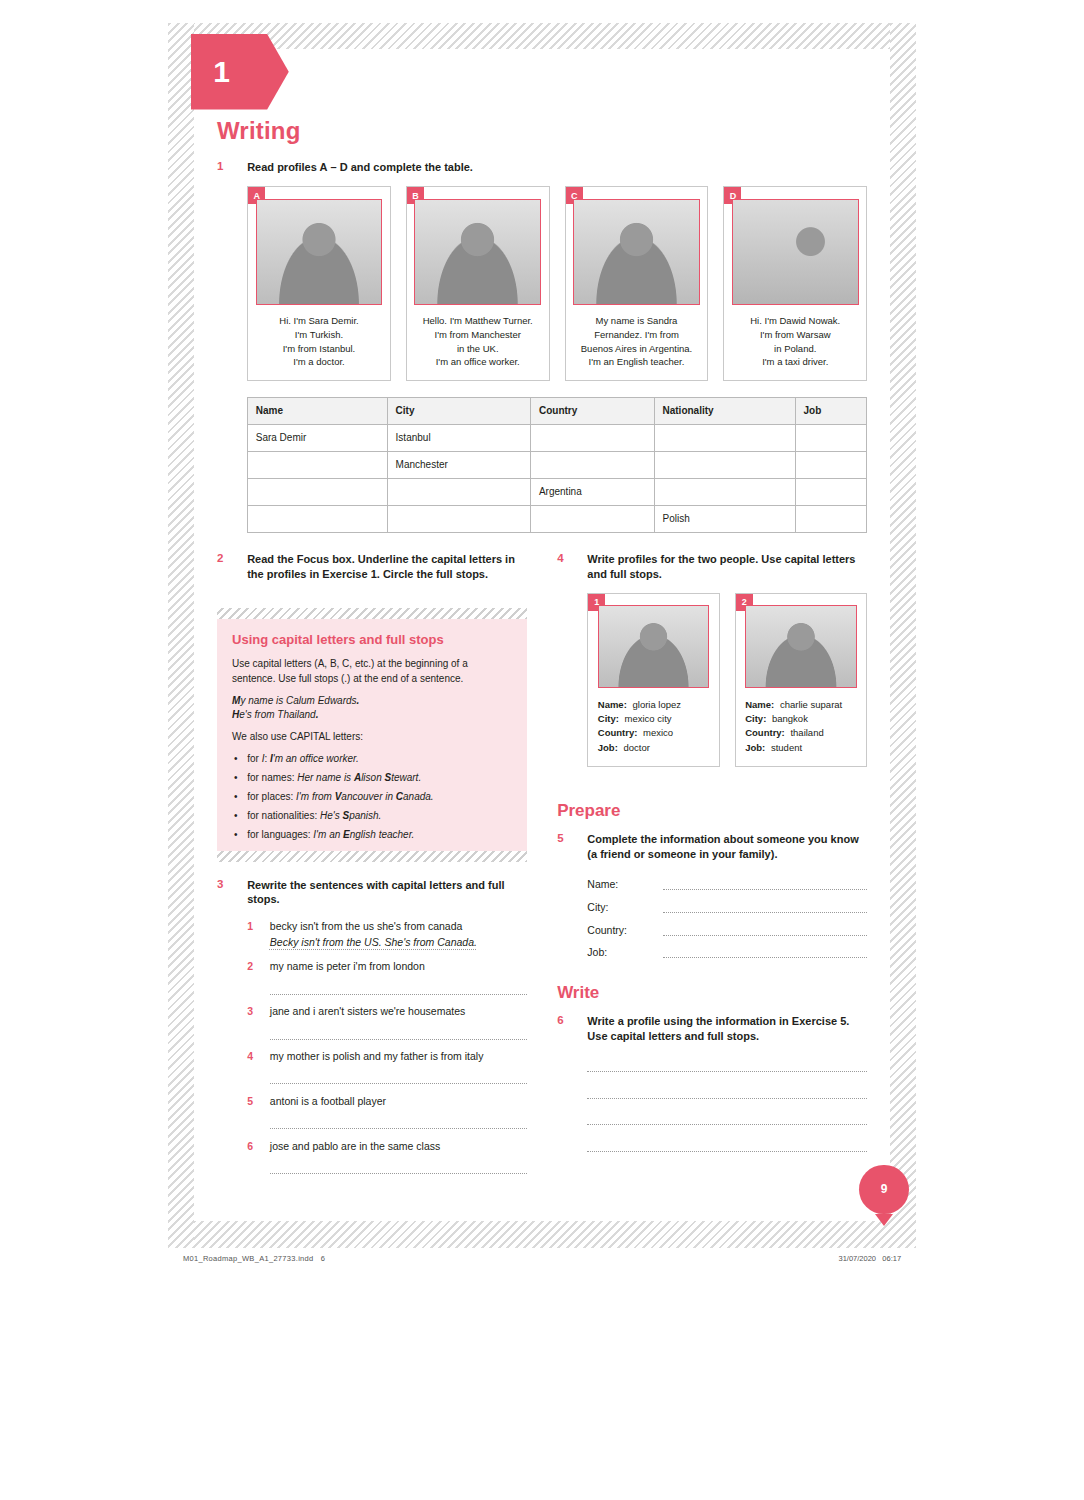1
Writing
1
Read profiles A – D and complete the table.
A
Hi. I'm Sara Demir.
I'm Turkish.
I'm from Istanbul.
I'm a doctor.
B
Hello. I'm Matthew Turner.
I'm from Manchester
in the UK.
I'm an office worker.
C
My name is Sandra
Fernandez. I'm from
Buenos Aires in Argentina.
I'm an English teacher.
D
Hi. I'm Dawid Nowak.
I'm from Warsaw
in Poland.
I'm a taxi driver.
| Name | City | Country | Nationality | Job |
| --- | --- | --- | --- | --- |
| Sara Demir | Istanbul | | | |
| | Manchester | | | |
| | | Argentina | | |
| | | | Polish | |
2
Read the Focus box. Underline the capital letters in the profiles in Exercise 1. Circle the full stops.
Using capital letters and full stops
Use capital letters (A, B, C, etc.) at the beginning of a sentence. Use full stops (.) at the end of a sentence.
My name is Calum Edwards.
He's from Thailand.
We also use CAPITAL letters:
for I: I'm an office worker.
for names: Her name is Alison Stewart.
for places: I'm from Vancouver in Canada.
for nationalities: He's Spanish.
for languages: I'm an English teacher.
3
Rewrite the sentences with capital letters and full stops.
becky isn't from the us she's from canada Becky isn't from the US. She's from Canada.
my name is peter i'm from london
jane and i aren't sisters we're housemates
my mother is polish and my father is from italy
antoni is a football player
jose and pablo are in the same class
4
Write profiles for the two people. Use capital letters and full stops.
1
Name:
gloria lopez
City:
mexico city
Country:
mexico
Job:
doctor
2
Name:
charlie suparat
City:
bangkok
Country:
thailand
Job:
student
Prepare
5
Complete the information about someone you know (a friend or someone in your family).
Name:
City:
Country:
Job:
Write
6
Write a profile using the information in Exercise 5. Use capital letters and full stops.
9
M01_Roadmap_WB_A1_27733.indd 6 31/07/2020 06:17